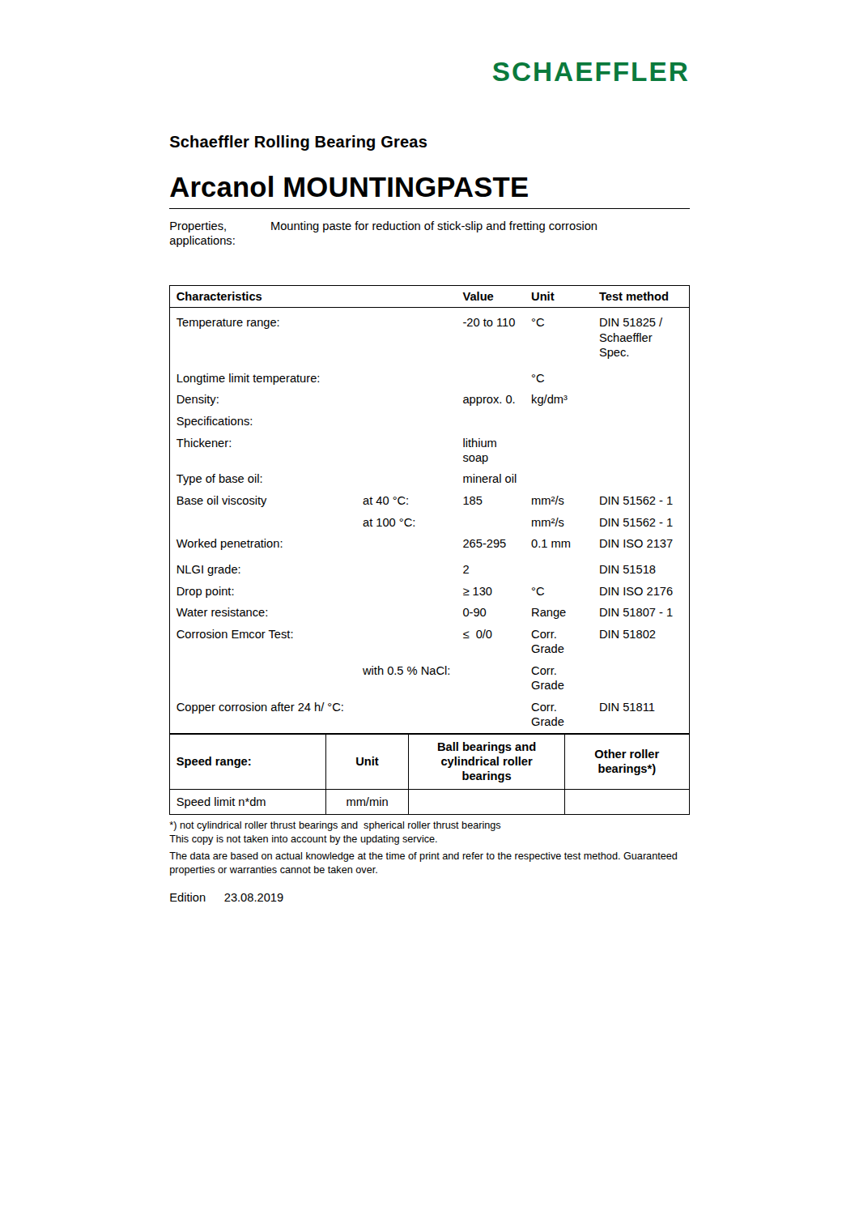SCHAEFFLER
Schaeffler Rolling Bearing Greas
Arcanol MOUNTINGPASTE
Properties,
applications:
Mounting paste for reduction of stick-slip and fretting corrosion
| Characteristics | Value | Unit | Test method |
| --- | --- | --- | --- |
| Temperature range: | -20 to 110 | °C | DIN 51825 / Schaeffler Spec. |
| Longtime limit temperature: | | °C | |
| Density: | approx. 0. | kg/dm³ | |
| Specifications: | | | |
| Thickener: | lithium soap | | |
| Type of base oil: | mineral oil | | |
| Base oil viscosity | at 40 °C: | 185 | mm²/s | DIN 51562 - 1 |
| | at 100 °C: | | mm²/s | DIN 51562 - 1 |
| Worked penetration: | 265-295 | 0.1 mm | DIN ISO 2137 |
| NLGI grade: | 2 | | DIN 51518 |
| Drop point: | ≥ 130 | °C | DIN ISO 2176 |
| Water resistance: | 0-90 | Range | DIN 51807 - 1 |
| Corrosion Emcor Test: | ≤ 0/0 | Corr. Grade | DIN 51802 |
| | with 0.5 % NaCl: | | Corr. Grade | |
| Copper corrosion after 24 h/ °C: | | Corr. Grade | DIN 51811 |
| Speed range: | Unit | Ball bearings and cylindrical roller bearings | Other roller bearings*) |
| --- | --- | --- | --- |
| Speed limit n*dm | mm/min | | |
*) not cylindrical roller thrust bearings and spherical roller thrust bearings
This copy is not taken into account by the updating service.
The data are based on actual knowledge at the time of print and refer to the respective test method. Guaranteed properties or warranties cannot be taken over.
Edition23.08.2019